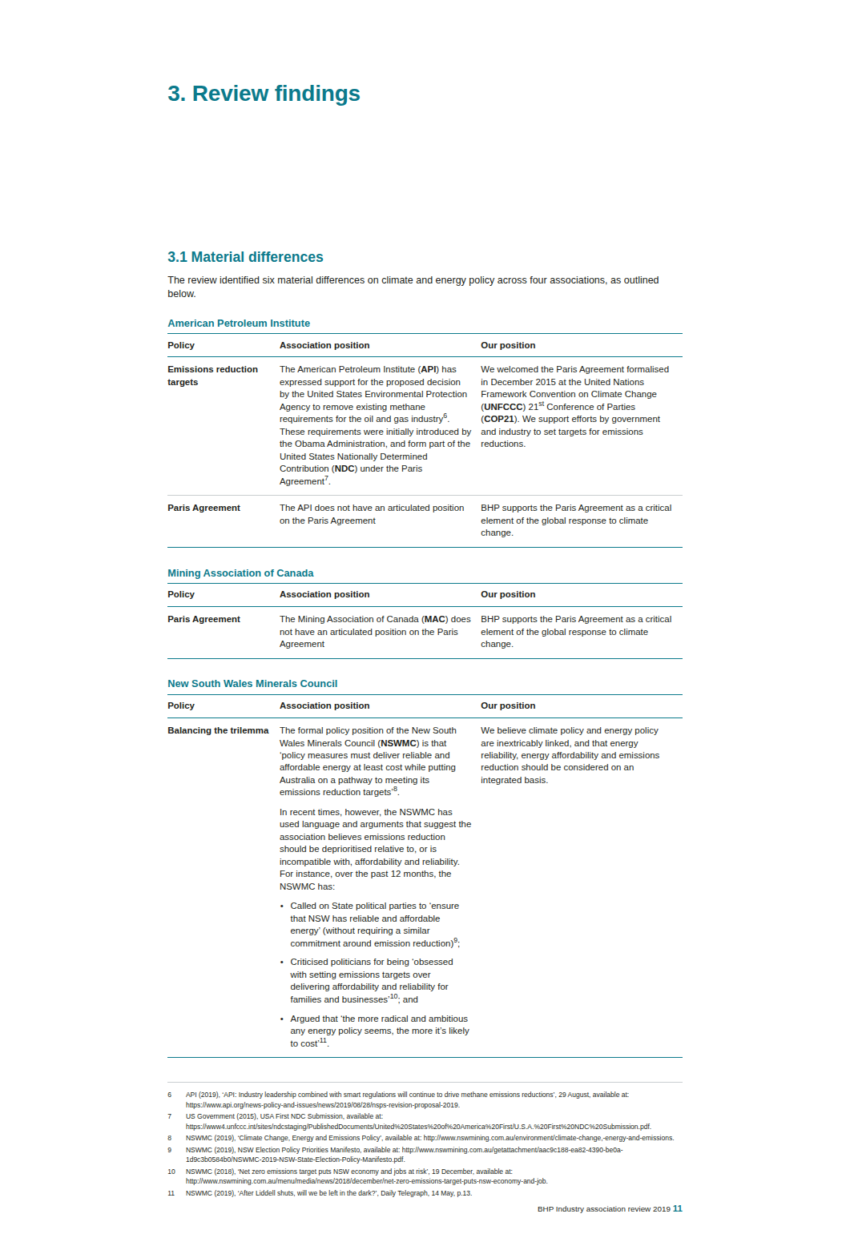3. Review findings
3.1 Material differences
The review identified six material differences on climate and energy policy across four associations, as outlined below.
American Petroleum Institute
| Policy | Association position | Our position |
| --- | --- | --- |
| Emissions reduction targets | The American Petroleum Institute ( API ) has expressed support for the proposed decision by the United States Environmental Protection Agency to remove existing methane requirements for the oil and gas industry 6 . These requirements were initially introduced by the Obama Administration, and form part of the United States Nationally Determined Contribution ( NDC ) under the Paris Agreement 7 . | We welcomed the Paris Agreement formalised in December 2015 at the United Nations Framework Convention on Climate Change ( UNFCCC ) 21 st Conference of Parties ( COP21 ). We support efforts by government and industry to set targets for emissions reductions. |
| Paris Agreement | The API does not have an articulated position on the Paris Agreement | BHP supports the Paris Agreement as a critical element of the global response to climate change. |
Mining Association of Canada
| Policy | Association position | Our position |
| --- | --- | --- |
| Paris Agreement | The Mining Association of Canada ( MAC ) does not have an articulated position on the Paris Agreement | BHP supports the Paris Agreement as a critical element of the global response to climate change. |
New South Wales Minerals Council
| Policy | Association position | Our position |
| --- | --- | --- |
| Balancing the trilemma | The formal policy position of the New South Wales Minerals Council ( NSWMC ) is that ‘policy measures must deliver reliable and affordable energy at least cost while putting Australia on a pathway to meeting its emissions reduction targets’ 8 . In recent times, however, the NSWMC has used language and arguments that suggest the association believes emissions reduction should be deprioritised relative to, or is incompatible with, affordability and reliability. For instance, over the past 12 months, the NSWMC has: Called on State political parties to ‘ensure that NSW has reliable and affordable energy’ (without requiring a similar commitment around emission reduction) 9 ; Criticised politicians for being ‘obsessed with setting emissions targets over delivering affordability and reliability for families and businesses’ 10 ; and Argued that ‘the more radical and ambitious any energy policy seems, the more it’s likely to cost’ 11 . | We believe climate policy and energy policy are inextricably linked, and that energy reliability, energy affordability and emissions reduction should be considered on an integrated basis. |
API (2019), ‘API: Industry leadership combined with smart regulations will continue to drive methane emissions reductions’, 29 August, available at: https://www.api.org/news-policy-and-issues/news/2019/08/28/nsps-revision-proposal-2019.
US Government (2015), USA First NDC Submission, available at: https://www4.unfccc.int/sites/ndcstaging/PublishedDocuments/United%20States%20of%20America%20First/U.S.A.%20First%20NDC%20Submission.pdf.
NSWMC (2019), ‘Climate Change, Energy and Emissions Policy’, available at: http://www.nswmining.com.au/environment/climate-change,-energy-and-emissions.
NSWMC (2019), NSW Election Policy Priorities Manifesto, available at: http://www.nswmining.com.au/getattachment/aac9c188-ea82-4390-be0a-1d9c3b0584b0/NSWMC-2019-NSW-State-Election-Policy-Manifesto.pdf.
NSWMC (2018), ‘Net zero emissions target puts NSW economy and jobs at risk’, 19 December, available at: http://www.nswmining.com.au/menu/media/news/2018/december/net-zero-emissions-target-puts-nsw-economy-and-job.
NSWMC (2019), ‘After Liddell shuts, will we be left in the dark?’, Daily Telegraph, 14 May, p.13.
BHP Industry association review 2019 11